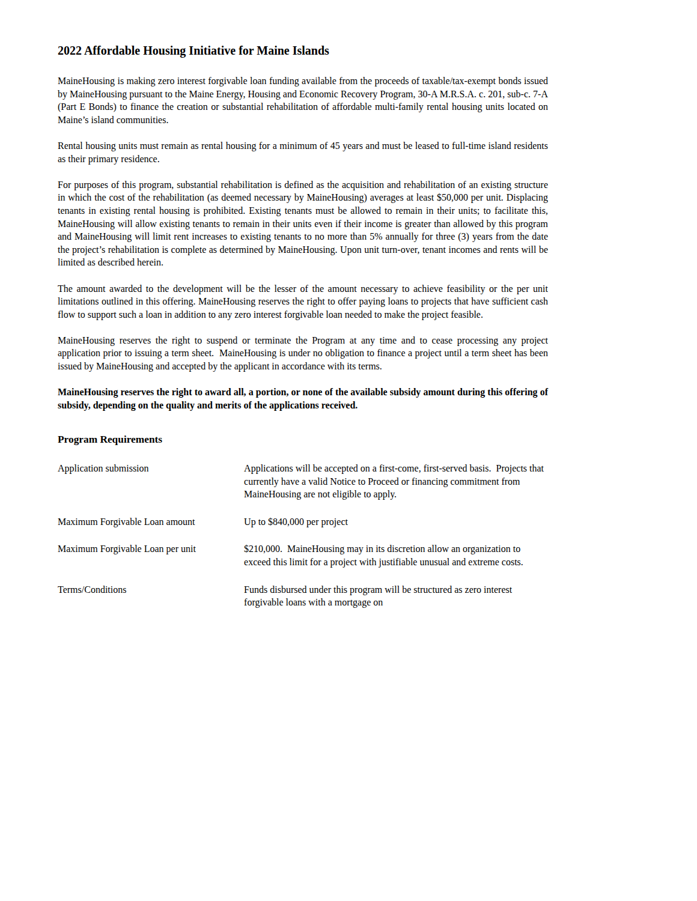2022 Affordable Housing Initiative for Maine Islands
MaineHousing is making zero interest forgivable loan funding available from the proceeds of taxable/tax-exempt bonds issued by MaineHousing pursuant to the Maine Energy, Housing and Economic Recovery Program, 30-A M.R.S.A. c. 201, sub-c. 7-A (Part E Bonds) to finance the creation or substantial rehabilitation of affordable multi-family rental housing units located on Maine’s island communities.
Rental housing units must remain as rental housing for a minimum of 45 years and must be leased to full-time island residents as their primary residence.
For purposes of this program, substantial rehabilitation is defined as the acquisition and rehabilitation of an existing structure in which the cost of the rehabilitation (as deemed necessary by MaineHousing) averages at least $50,000 per unit. Displacing tenants in existing rental housing is prohibited. Existing tenants must be allowed to remain in their units; to facilitate this, MaineHousing will allow existing tenants to remain in their units even if their income is greater than allowed by this program and MaineHousing will limit rent increases to existing tenants to no more than 5% annually for three (3) years from the date the project’s rehabilitation is complete as determined by MaineHousing. Upon unit turn-over, tenant incomes and rents will be limited as described herein.
The amount awarded to the development will be the lesser of the amount necessary to achieve feasibility or the per unit limitations outlined in this offering. MaineHousing reserves the right to offer paying loans to projects that have sufficient cash flow to support such a loan in addition to any zero interest forgivable loan needed to make the project feasible.
MaineHousing reserves the right to suspend or terminate the Program at any time and to cease processing any project application prior to issuing a term sheet. MaineHousing is under no obligation to finance a project until a term sheet has been issued by MaineHousing and accepted by the applicant in accordance with its terms.
MaineHousing reserves the right to award all, a portion, or none of the available subsidy amount during this offering of subsidy, depending on the quality and merits of the applications received.
Program Requirements
| Application submission | Applications will be accepted on a first-come, first-served basis. Projects that currently have a valid Notice to Proceed or financing commitment from MaineHousing are not eligible to apply. |
| Maximum Forgivable Loan amount | Up to $840,000 per project |
| Maximum Forgivable Loan per unit | $210,000. MaineHousing may in its discretion allow an organization to exceed this limit for a project with justifiable unusual and extreme costs. |
| Terms/Conditions | Funds disbursed under this program will be structured as zero interest forgivable loans with a mortgage on |